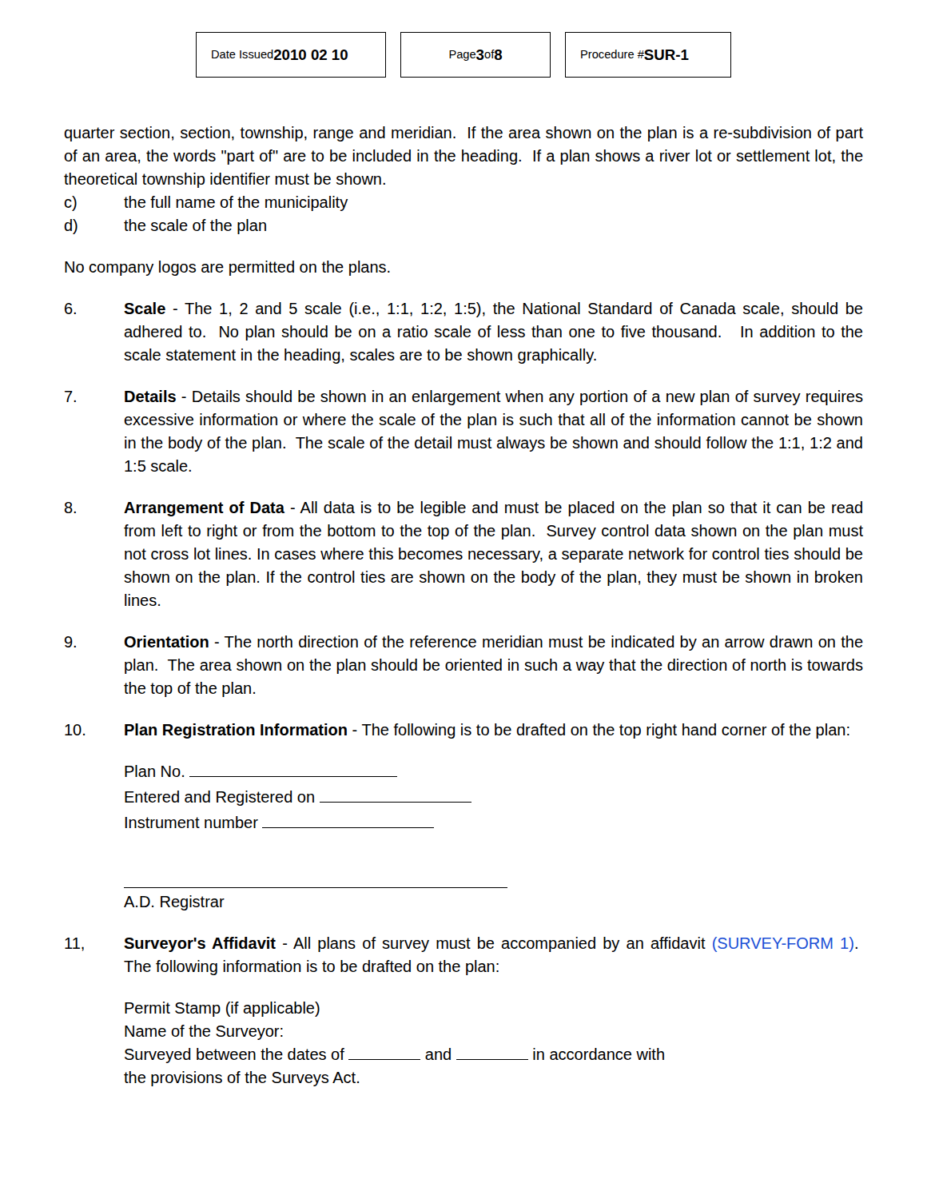Date Issued 2010 02 10
Page 3 of 8
Procedure # SUR-1
quarter section, section, township, range and meridian. If the area shown on the plan is a re-subdivision of part of an area, the words "part of" are to be included in the heading. If a plan shows a river lot or settlement lot, the theoretical township identifier must be shown.
c) the full name of the municipality
d) the scale of the plan
No company logos are permitted on the plans.
6. Scale - The 1, 2 and 5 scale (i.e., 1:1, 1:2, 1:5), the National Standard of Canada scale, should be adhered to. No plan should be on a ratio scale of less than one to five thousand. In addition to the scale statement in the heading, scales are to be shown graphically.
7. Details - Details should be shown in an enlargement when any portion of a new plan of survey requires excessive information or where the scale of the plan is such that all of the information cannot be shown in the body of the plan. The scale of the detail must always be shown and should follow the 1:1, 1:2 and 1:5 scale.
8. Arrangement of Data - All data is to be legible and must be placed on the plan so that it can be read from left to right or from the bottom to the top of the plan. Survey control data shown on the plan must not cross lot lines. In cases where this becomes necessary, a separate network for control ties should be shown on the plan. If the control ties are shown on the body of the plan, they must be shown in broken lines.
9. Orientation - The north direction of the reference meridian must be indicated by an arrow drawn on the plan. The area shown on the plan should be oriented in such a way that the direction of north is towards the top of the plan.
10. Plan Registration Information - The following is to be drafted on the top right hand corner of the plan:
Plan No.
Entered and Registered on
Instrument number
A.D. Registrar
11, Surveyor's Affidavit - All plans of survey must be accompanied by an affidavit (SURVEY-FORM 1). The following information is to be drafted on the plan:
Permit Stamp (if applicable)
Name of the Surveyor:
Surveyed between the dates of and in accordance with
the provisions of the Surveys Act.